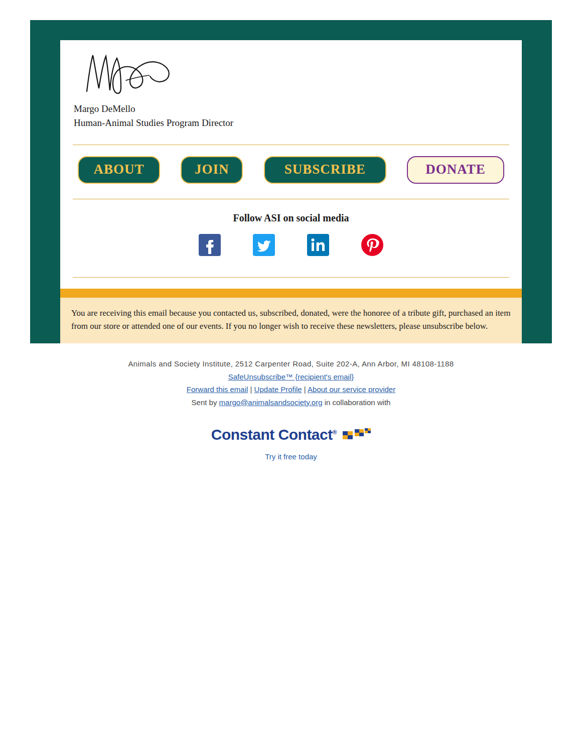Margo DeMello
Human-Animal Studies Program Director
ABOUT JOIN SUBSCRIBE DONATE
Follow ASI on social media
You are receiving this email because you contacted us, subscribed, donated, were the honoree of a tribute gift, purchased an item from our store or attended one of our events. If you no longer wish to receive these newsletters, please unsubscribe below.
Animals and Society Institute, 2512 Carpenter Road, Suite 202-A, Ann Arbor, MI 48108-1188
SafeUnsubscribe™ {recipient's email}
Forward this email | Update Profile | About our service provider
Sent by margo@animalsandsociety.org in collaboration with
Constant Contact®
Try it free today